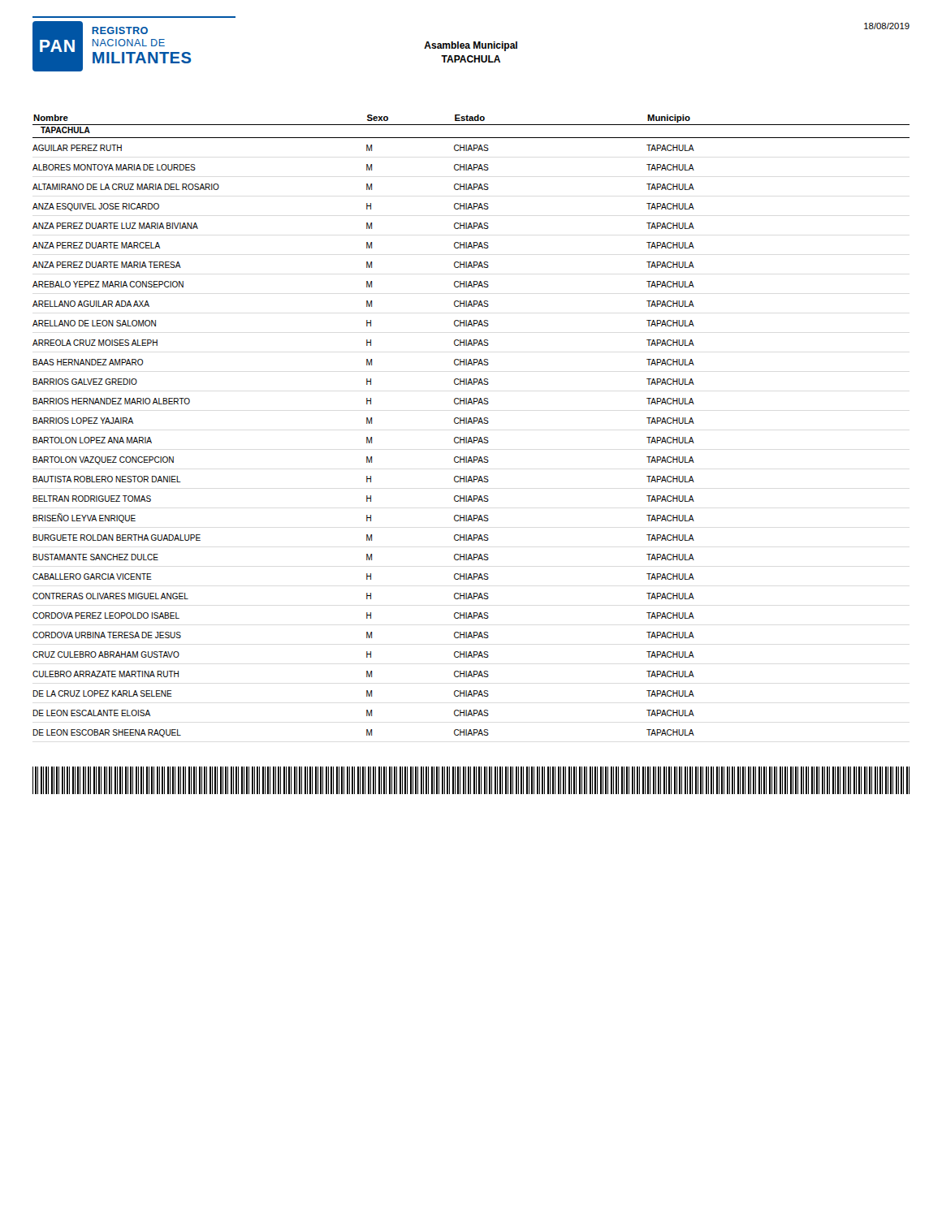18/08/2019
REGISTRO
NACIONAL DE
MILITANTES
Asamblea Municipal
TAPACHULA
| Nombre | Sexo | Estado | Municipio |
| --- | --- | --- | --- |
| TAPACHULA |
| AGUILAR PEREZ RUTH | M | CHIAPAS | TAPACHULA |
| ALBORES MONTOYA MARIA DE LOURDES | M | CHIAPAS | TAPACHULA |
| ALTAMIRANO DE LA CRUZ MARIA DEL ROSARIO | M | CHIAPAS | TAPACHULA |
| ANZA ESQUIVEL JOSE RICARDO | H | CHIAPAS | TAPACHULA |
| ANZA PEREZ DUARTE LUZ MARIA BIVIANA | M | CHIAPAS | TAPACHULA |
| ANZA PEREZ DUARTE MARCELA | M | CHIAPAS | TAPACHULA |
| ANZA PEREZ DUARTE MARIA TERESA | M | CHIAPAS | TAPACHULA |
| AREBALO YEPEZ MARIA CONSEPCION | M | CHIAPAS | TAPACHULA |
| ARELLANO AGUILAR ADA AXA | M | CHIAPAS | TAPACHULA |
| ARELLANO DE LEON SALOMON | H | CHIAPAS | TAPACHULA |
| ARREOLA CRUZ MOISES ALEPH | H | CHIAPAS | TAPACHULA |
| BAAS HERNANDEZ AMPARO | M | CHIAPAS | TAPACHULA |
| BARRIOS GALVEZ GREDIO | H | CHIAPAS | TAPACHULA |
| BARRIOS HERNANDEZ MARIO ALBERTO | H | CHIAPAS | TAPACHULA |
| BARRIOS LOPEZ YAJAIRA | M | CHIAPAS | TAPACHULA |
| BARTOLON LOPEZ ANA MARIA | M | CHIAPAS | TAPACHULA |
| BARTOLON VAZQUEZ CONCEPCION | M | CHIAPAS | TAPACHULA |
| BAUTISTA ROBLERO NESTOR DANIEL | H | CHIAPAS | TAPACHULA |
| BELTRAN RODRIGUEZ TOMAS | H | CHIAPAS | TAPACHULA |
| BRISEÑO LEYVA ENRIQUE | H | CHIAPAS | TAPACHULA |
| BURGUETE ROLDAN BERTHA GUADALUPE | M | CHIAPAS | TAPACHULA |
| BUSTAMANTE SANCHEZ DULCE | M | CHIAPAS | TAPACHULA |
| CABALLERO GARCIA VICENTE | H | CHIAPAS | TAPACHULA |
| CONTRERAS OLIVARES MIGUEL ANGEL | H | CHIAPAS | TAPACHULA |
| CORDOVA PEREZ LEOPOLDO ISABEL | H | CHIAPAS | TAPACHULA |
| CORDOVA URBINA TERESA DE JESUS | M | CHIAPAS | TAPACHULA |
| CRUZ CULEBRO ABRAHAM GUSTAVO | H | CHIAPAS | TAPACHULA |
| CULEBRO ARRAZATE MARTINA RUTH | M | CHIAPAS | TAPACHULA |
| DE LA CRUZ LOPEZ KARLA SELENE | M | CHIAPAS | TAPACHULA |
| DE LEON ESCALANTE ELOISA | M | CHIAPAS | TAPACHULA |
| DE LEON ESCOBAR SHEENA RAQUEL | M | CHIAPAS | TAPACHULA |